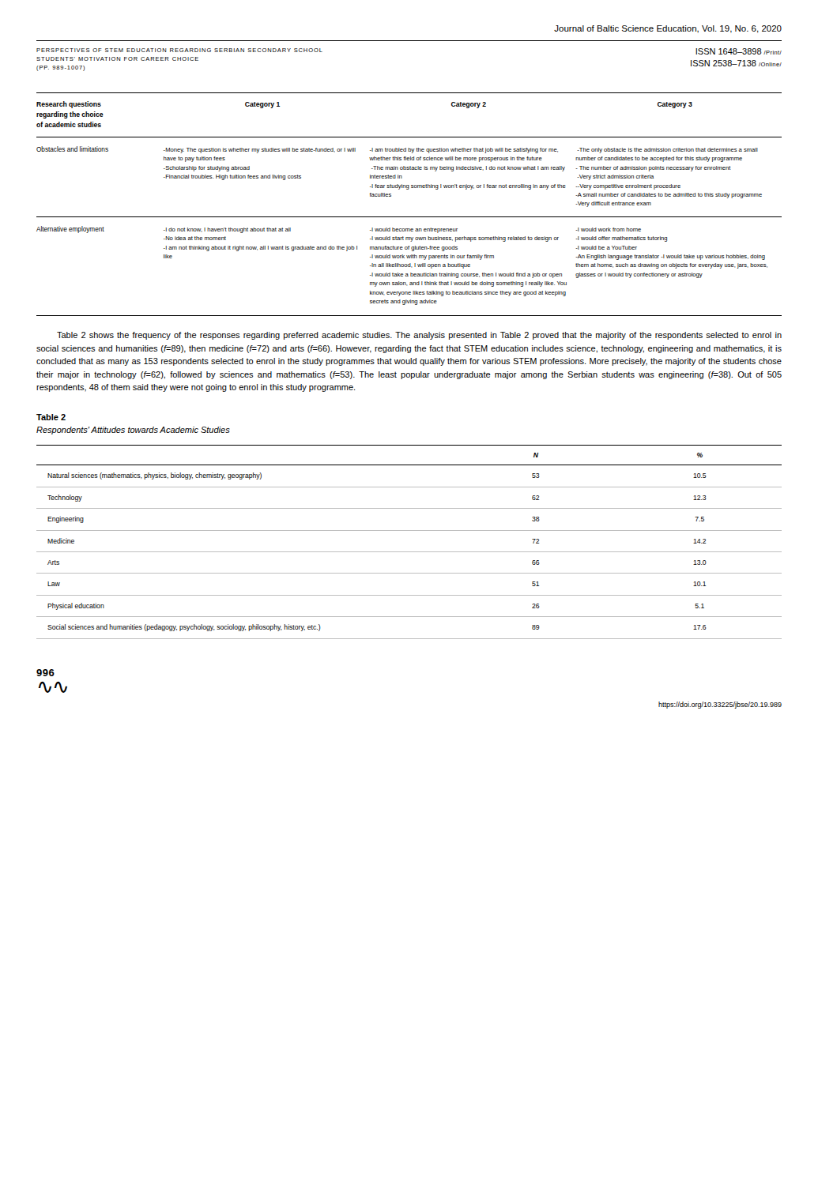Journal of Baltic Science Education, Vol. 19, No. 6, 2020
Perspectives of STEM education regarding Serbian secondary school
students' motivation for career choice
(pp. 989-1007)
ISSN 1648–3898 /Print/
ISSN 2538–7138 /Online/
| Research questions regarding the choice of academic studies | Category 1 | Category 2 | Category 3 |
| --- | --- | --- | --- |
| Obstacles and limitations | -Money. The question is whether my studies will be state-funded, or I will have to pay tuition fees -Scholarship for studying abroad -Financial troubles. High tuition fees and living costs | -I am troubled by the question whether that job will be satisfying for me, whether this field of science will be more prosperous in the future -The main obstacle is my being indecisive, I do not know what I am really interested in -I fear studying something I won't enjoy, or I fear not enrolling in any of the faculties | -The only obstacle is the admission criterion that determines a small number of candidates to be accepted for this study programme - The number of admission points necessary for enrolment -Very strict admission criteria --Very competitive enrolment procedure -A small number of candidates to be admitted to this study programme -Very difficult entrance exam |
| Alternative employment | -I do not know, I haven't thought about that at all -No idea at the moment -I am not thinking about it right now, all I want is graduate and do the job I like | -I would become an entrepreneur -I would start my own business, perhaps something related to design or manufacture of gluten-free goods -I would work with my parents in our family firm -In all likelihood, I will open a boutique -I would take a beautician training course, then I would find a job or open my own salon, and I think that I would be doing something I really like. You know, everyone likes talking to beauticians since they are good at keeping secrets and giving advice | -I would work from home -I would offer mathematics tutoring -I would be a YouTuber -An English language translator -I would take up various hobbies, doing them at home, such as drawing on objects for everyday use, jars, boxes, glasses or I would try confectionery or astrology |
Table 2 shows the frequency of the responses regarding preferred academic studies. The analysis presented in Table 2 proved that the majority of the respondents selected to enrol in social sciences and humanities (f=89), then medicine (f=72) and arts (f=66). However, regarding the fact that STEM education includes science, technology, engineering and mathematics, it is concluded that as many as 153 respondents selected to enrol in the study programmes that would qualify them for various STEM professions. More precisely, the majority of the students chose their major in technology (f=62), followed by sciences and mathematics (f=53). The least popular undergraduate major among the Serbian students was engineering (f=38). Out of 505 respondents, 48 of them said they were not going to enrol in this study programme.
Table 2
Respondents' Attitudes towards Academic Studies
| | N | % |
| --- | --- | --- |
| Natural sciences (mathematics, physics, biology, chemistry, geography) | 53 | 10.5 |
| Technology | 62 | 12.3 |
| Engineering | 38 | 7.5 |
| Medicine | 72 | 14.2 |
| Arts | 66 | 13.0 |
| Law | 51 | 10.1 |
| Physical education | 26 | 5.1 |
| Social sciences and humanities (pedagogy, psychology, sociology, philosophy, history, etc.) | 89 | 17.6 |
996
∿∿
https://doi.org/10.33225/jbse/20.19.989